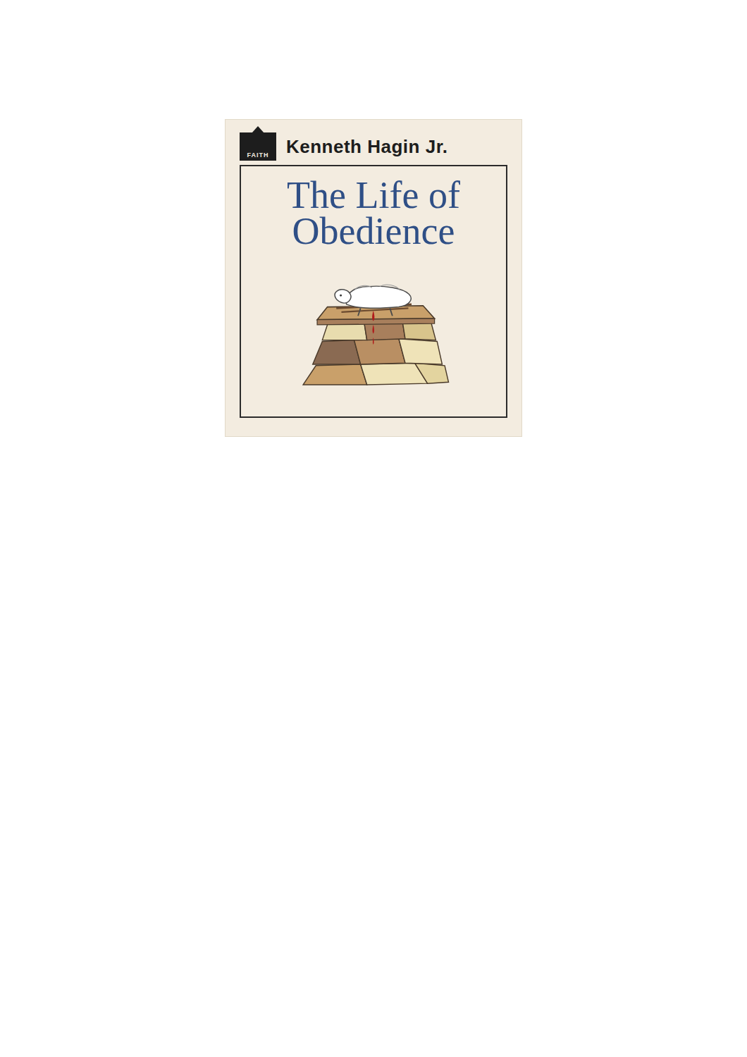FAITH
Kenneth Hagin Jr.
The Life of Obedience